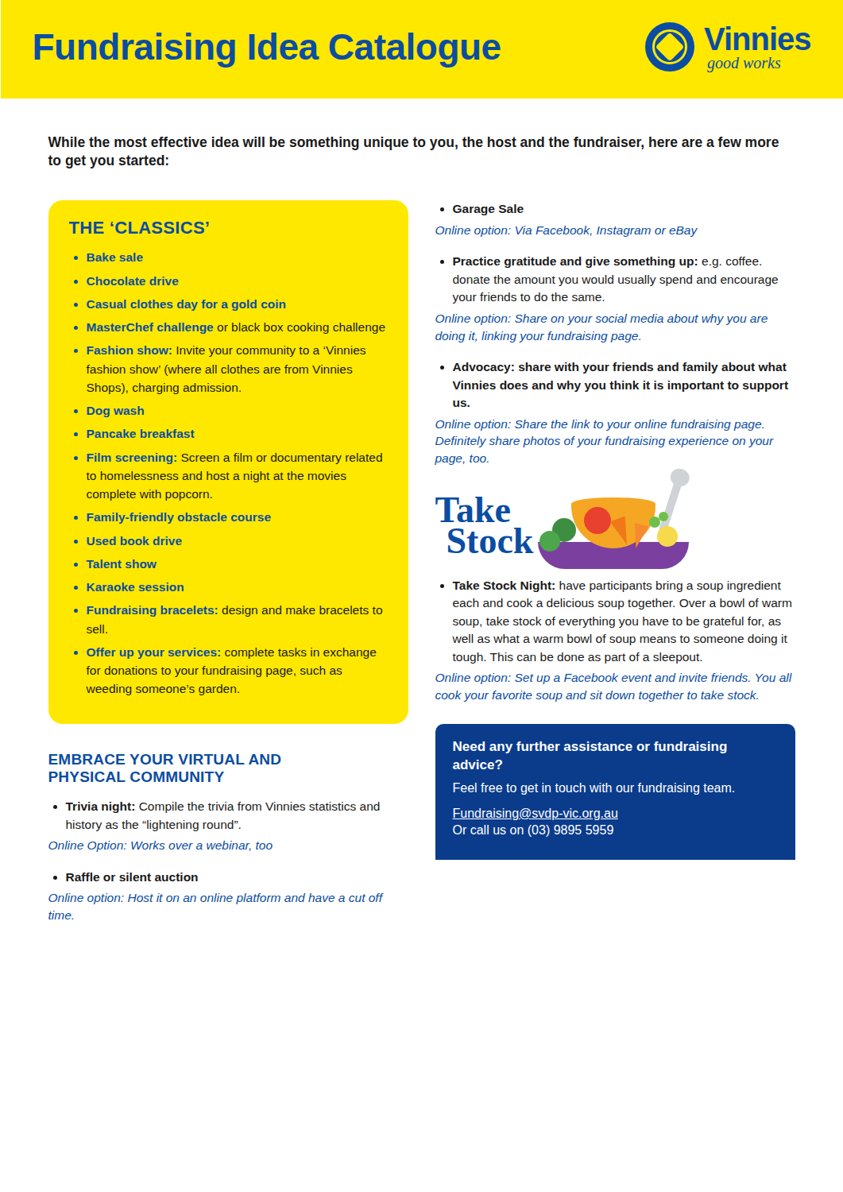Fundraising Idea Catalogue
Vinnies good works
While the most effective idea will be something unique to you, the host and the fundraiser, here are a few more to get you started:
THE ‘CLASSICS’
Bake sale
Chocolate drive
Casual clothes day for a gold coin
MasterChef challenge or black box cooking challenge
Fashion show: Invite your community to a ‘Vinnies fashion show’ (where all clothes are from Vinnies Shops), charging admission.
Dog wash
Pancake breakfast
Film screening: Screen a film or documentary related to homelessness and host a night at the movies complete with popcorn.
Family-friendly obstacle course
Used book drive
Talent show
Karaoke session
Fundraising bracelets: design and make bracelets to sell.
Offer up your services: complete tasks in exchange for donations to your fundraising page, such as weeding someone’s garden.
EMBRACE YOUR VIRTUAL AND
PHYSICAL COMMUNITY
Trivia night: Compile the trivia from Vinnies statistics and history as the “lightening round”.
Online Option: Works over a webinar, too
Raffle or silent auction
Online option: Host it on an online platform and have a cut off time.
Garage Sale
Online option: Via Facebook, Instagram or eBay
Practice gratitude and give something up: e.g. coffee. donate the amount you would usually spend and encourage your friends to do the same.
Online option: Share on your social media about why you are doing it, linking your fundraising page.
Advocacy: share with your friends and family about what Vinnies does and why you think it is important to support us.
Online option: Share the link to your online fundraising page. Definitely share photos of your fundraising experience on your page, too.
TakeStock
Take Stock Night: have participants bring a soup ingredient each and cook a delicious soup together. Over a bowl of warm soup, take stock of everything you have to be grateful for, as well as what a warm bowl of soup means to someone doing it tough. This can be done as part of a sleepout.
Online option: Set up a Facebook event and invite friends. You all cook your favorite soup and sit down together to take stock.
Need any further assistance or fundraising advice?
Feel free to get in touch with our fundraising team.
Fundraising@svdp-vic.org.au
Or call us on (03) 9895 5959